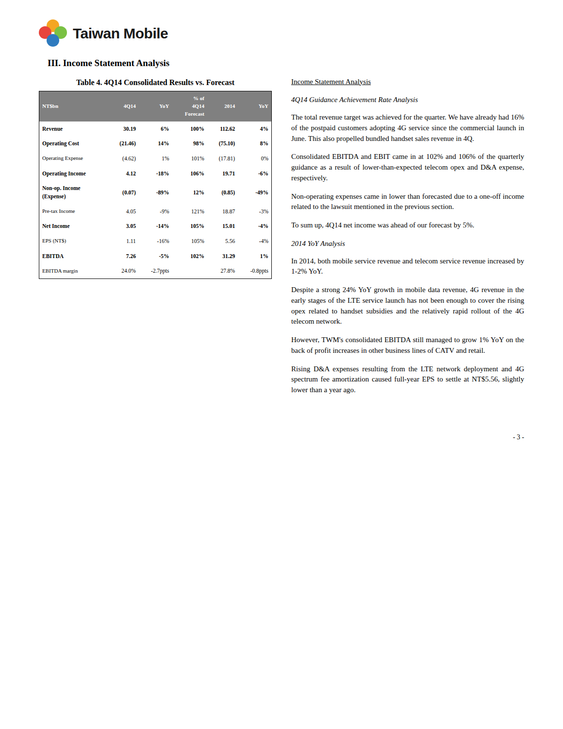Taiwan Mobile
III. Income Statement Analysis
Table 4. 4Q14 Consolidated Results vs. Forecast
| NT$bn | 4Q14 | YoY | % of 4Q14 Forecast | 2014 | YoY |
| --- | --- | --- | --- | --- | --- |
| Revenue | 30.19 | 6% | 100% | 112.62 | 4% |
| Operating Cost | (21.46) | 14% | 98% | (75.10) | 8% |
| Operating Expense | (4.62) | 1% | 101% | (17.81) | 0% |
| Operating Income | 4.12 | -18% | 106% | 19.71 | -6% |
| Non-op. Income (Expense) | (0.07) | -89% | 12% | (0.85) | -49% |
| Pre-tax Income | 4.05 | -9% | 121% | 18.87 | -3% |
| Net Income | 3.05 | -14% | 105% | 15.01 | -4% |
| EPS (NT$) | 1.11 | -16% | 105% | 5.56 | -4% |
| EBITDA | 7.26 | -5% | 102% | 31.29 | 1% |
| EBITDA margin | 24.0% | -2.7ppts | | 27.8% | -0.8ppts |
Income Statement Analysis
4Q14 Guidance Achievement Rate Analysis
The total revenue target was achieved for the quarter. We have already had 16% of the postpaid customers adopting 4G service since the commercial launch in June. This also propelled bundled handset sales revenue in 4Q.
Consolidated EBITDA and EBIT came in at 102% and 106% of the quarterly guidance as a result of lower-than-expected telecom opex and D&A expense, respectively.
Non-operating expenses came in lower than forecasted due to a one-off income related to the lawsuit mentioned in the previous section.
To sum up, 4Q14 net income was ahead of our forecast by 5%.
2014 YoY Analysis
In 2014, both mobile service revenue and telecom service revenue increased by 1-2% YoY.
Despite a strong 24% YoY growth in mobile data revenue, 4G revenue in the early stages of the LTE service launch has not been enough to cover the rising opex related to handset subsidies and the relatively rapid rollout of the 4G telecom network.
However, TWM's consolidated EBITDA still managed to grow 1% YoY on the back of profit increases in other business lines of CATV and retail.
Rising D&A expenses resulting from the LTE network deployment and 4G spectrum fee amortization caused full-year EPS to settle at NT$5.56, slightly lower than a year ago.
- 3 -